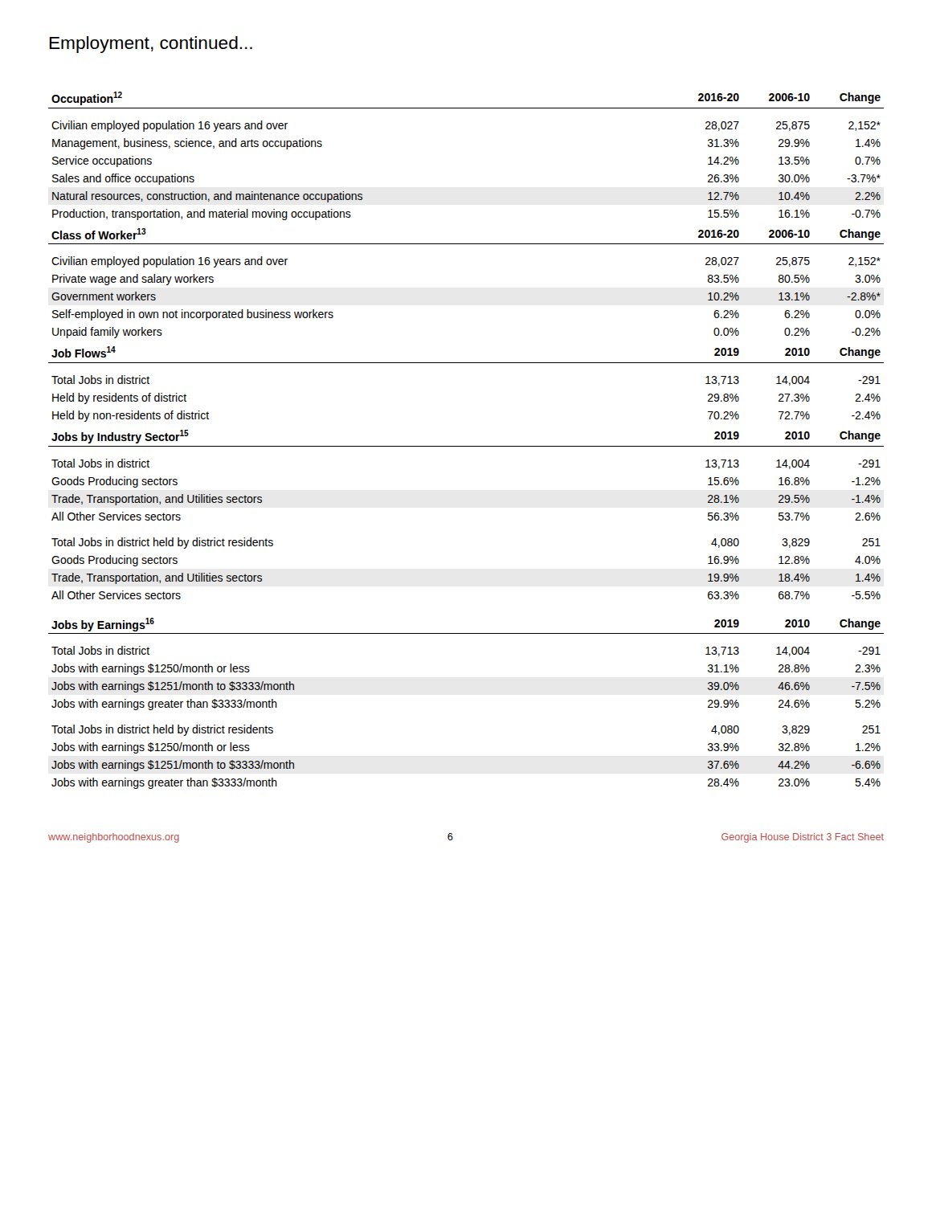Employment, continued...
| Occupation 12 | 2016-20 | 2006-10 | Change |
| Civilian employed population 16 years and over | 28,027 | 25,875 | 2,152* |
| Management, business, science, and arts occupations | 31.3% | 29.9% | 1.4% |
| Service occupations | 14.2% | 13.5% | 0.7% |
| Sales and office occupations | 26.3% | 30.0% | -3.7%* |
| Natural resources, construction, and maintenance occupations | 12.7% | 10.4% | 2.2% |
| Production, transportation, and material moving occupations | 15.5% | 16.1% | -0.7% |
| Class of Worker 13 | 2016-20 | 2006-10 | Change |
| Civilian employed population 16 years and over | 28,027 | 25,875 | 2,152* |
| Private wage and salary workers | 83.5% | 80.5% | 3.0% |
| Government workers | 10.2% | 13.1% | -2.8%* |
| Self-employed in own not incorporated business workers | 6.2% | 6.2% | 0.0% |
| Unpaid family workers | 0.0% | 0.2% | -0.2% |
| Job Flows 14 | 2019 | 2010 | Change |
| Total Jobs in district | 13,713 | 14,004 | -291 |
| Held by residents of district | 29.8% | 27.3% | 2.4% |
| Held by non-residents of district | 70.2% | 72.7% | -2.4% |
| Jobs by Industry Sector 15 | 2019 | 2010 | Change |
| Total Jobs in district | 13,713 | 14,004 | -291 |
| Goods Producing sectors | 15.6% | 16.8% | -1.2% |
| Trade, Transportation, and Utilities sectors | 28.1% | 29.5% | -1.4% |
| All Other Services sectors | 56.3% | 53.7% | 2.6% |
| Total Jobs in district held by district residents | 4,080 | 3,829 | 251 |
| Goods Producing sectors | 16.9% | 12.8% | 4.0% |
| Trade, Transportation, and Utilities sectors | 19.9% | 18.4% | 1.4% |
| All Other Services sectors | 63.3% | 68.7% | -5.5% |
| Jobs by Earnings 16 | 2019 | 2010 | Change |
| Total Jobs in district | 13,713 | 14,004 | -291 |
| Jobs with earnings $1250/month or less | 31.1% | 28.8% | 2.3% |
| Jobs with earnings $1251/month to $3333/month | 39.0% | 46.6% | -7.5% |
| Jobs with earnings greater than $3333/month | 29.9% | 24.6% | 5.2% |
| Total Jobs in district held by district residents | 4,080 | 3,829 | 251 |
| Jobs with earnings $1250/month or less | 33.9% | 32.8% | 1.2% |
| Jobs with earnings $1251/month to $3333/month | 37.6% | 44.2% | -6.6% |
| Jobs with earnings greater than $3333/month | 28.4% | 23.0% | 5.4% |
www.neighborhoodnexus.org 6 Georgia House District 3 Fact Sheet